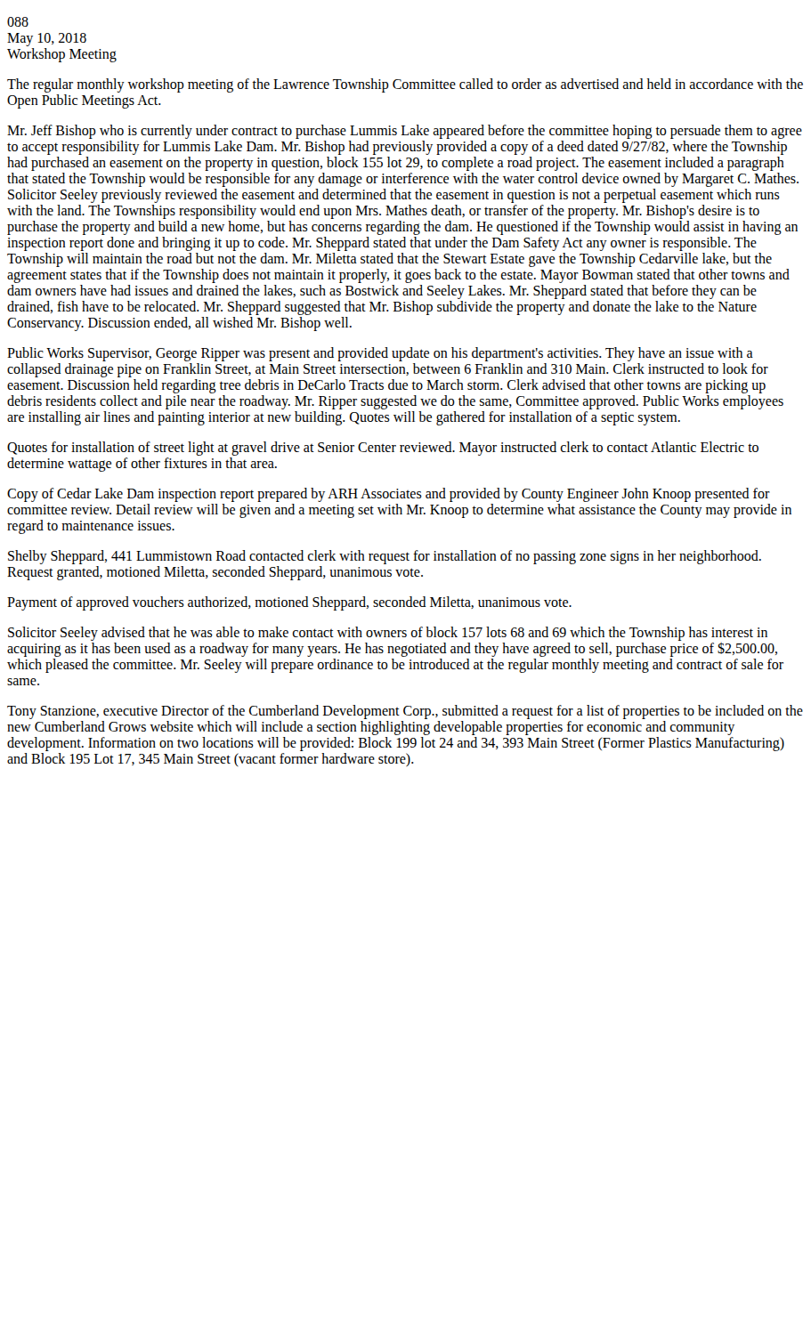088
May 10, 2018
Workshop Meeting
The regular monthly workshop meeting of the Lawrence Township Committee called to order as advertised and held in accordance with the Open Public Meetings Act.
Mr. Jeff Bishop who is currently under contract to purchase Lummis Lake appeared before the committee hoping to persuade them to agree to accept responsibility for Lummis Lake Dam. Mr. Bishop had previously provided a copy of a deed dated 9/27/82, where the Township had purchased an easement on the property in question, block 155 lot 29, to complete a road project. The easement included a paragraph that stated the Township would be responsible for any damage or interference with the water control device owned by Margaret C. Mathes. Solicitor Seeley previously reviewed the easement and determined that the easement in question is not a perpetual easement which runs with the land. The Townships responsibility would end upon Mrs. Mathes death, or transfer of the property. Mr. Bishop's desire is to purchase the property and build a new home, but has concerns regarding the dam. He questioned if the Township would assist in having an inspection report done and bringing it up to code. Mr. Sheppard stated that under the Dam Safety Act any owner is responsible. The Township will maintain the road but not the dam. Mr. Miletta stated that the Stewart Estate gave the Township Cedarville lake, but the agreement states that if the Township does not maintain it properly, it goes back to the estate. Mayor Bowman stated that other towns and dam owners have had issues and drained the lakes, such as Bostwick and Seeley Lakes. Mr. Sheppard stated that before they can be drained, fish have to be relocated. Mr. Sheppard suggested that Mr. Bishop subdivide the property and donate the lake to the Nature Conservancy. Discussion ended, all wished Mr. Bishop well.
Public Works Supervisor, George Ripper was present and provided update on his department's activities. They have an issue with a collapsed drainage pipe on Franklin Street, at Main Street intersection, between 6 Franklin and 310 Main. Clerk instructed to look for easement. Discussion held regarding tree debris in DeCarlo Tracts due to March storm. Clerk advised that other towns are picking up debris residents collect and pile near the roadway. Mr. Ripper suggested we do the same, Committee approved. Public Works employees are installing air lines and painting interior at new building. Quotes will be gathered for installation of a septic system.
Quotes for installation of street light at gravel drive at Senior Center reviewed. Mayor instructed clerk to contact Atlantic Electric to determine wattage of other fixtures in that area.
Copy of Cedar Lake Dam inspection report prepared by ARH Associates and provided by County Engineer John Knoop presented for committee review. Detail review will be given and a meeting set with Mr. Knoop to determine what assistance the County may provide in regard to maintenance issues.
Shelby Sheppard, 441 Lummistown Road contacted clerk with request for installation of no passing zone signs in her neighborhood. Request granted, motioned Miletta, seconded Sheppard, unanimous vote.
Payment of approved vouchers authorized, motioned Sheppard, seconded Miletta, unanimous vote.
Solicitor Seeley advised that he was able to make contact with owners of block 157 lots 68 and 69 which the Township has interest in acquiring as it has been used as a roadway for many years. He has negotiated and they have agreed to sell, purchase price of $2,500.00, which pleased the committee. Mr. Seeley will prepare ordinance to be introduced at the regular monthly meeting and contract of sale for same.
Tony Stanzione, executive Director of the Cumberland Development Corp., submitted a request for a list of properties to be included on the new Cumberland Grows website which will include a section highlighting developable properties for economic and community development. Information on two locations will be provided: Block 199 lot 24 and 34, 393 Main Street (Former Plastics Manufacturing) and Block 195 Lot 17, 345 Main Street (vacant former hardware store).